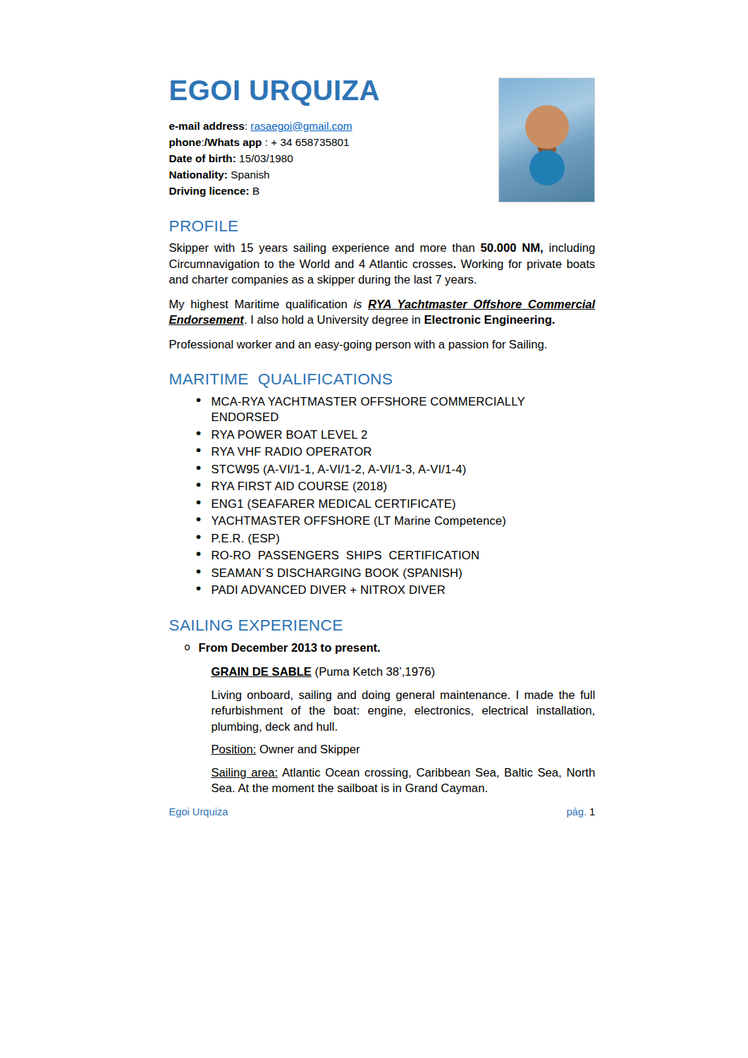EGOI URQUIZA
e-mail address: rasaegoi@gmail.com
phone:/Whats app : + 34 658735801
Date of birth: 15/03/1980
Nationality: Spanish
Driving licence: B
PROFILE
Skipper with 15 years sailing experience and more than 50.000 NM, including Circumnavigation to the World and 4 Atlantic crosses. Working for private boats and charter companies as a skipper during the last 7 years.
My highest Maritime qualification is RYA Yachtmaster Offshore Commercial Endorsement. I also hold a University degree in Electronic Engineering.
Professional worker and an easy-going person with a passion for Sailing.
MARITIME QUALIFICATIONS
MCA-RYA YACHTMASTER OFFSHORE COMMERCIALLY ENDORSED
RYA POWER BOAT LEVEL 2
RYA VHF RADIO OPERATOR
STCW95 (A-VI/1-1, A-VI/1-2, A-VI/1-3, A-VI/1-4)
RYA FIRST AID COURSE (2018)
ENG1 (SEAFARER MEDICAL CERTIFICATE)
YACHTMASTER OFFSHORE (LT Marine Competence)
P.E.R. (ESP)
RO-RO PASSENGERS SHIPS CERTIFICATION
SEAMAN´S DISCHARGING BOOK (SPANISH)
PADI ADVANCED DIVER + NITROX DIVER
SAILING EXPERIENCE
From December 2013 to present.
GRAIN DE SABLE (Puma Ketch 38’,1976)
Living onboard, sailing and doing general maintenance. I made the full refurbishment of the boat: engine, electronics, electrical installation, plumbing, deck and hull.
Position: Owner and Skipper
Sailing area: Atlantic Ocean crossing, Caribbean Sea, Baltic Sea, North Sea. At the moment the sailboat is in Grand Cayman.
Egoi Urquiza pág. 1